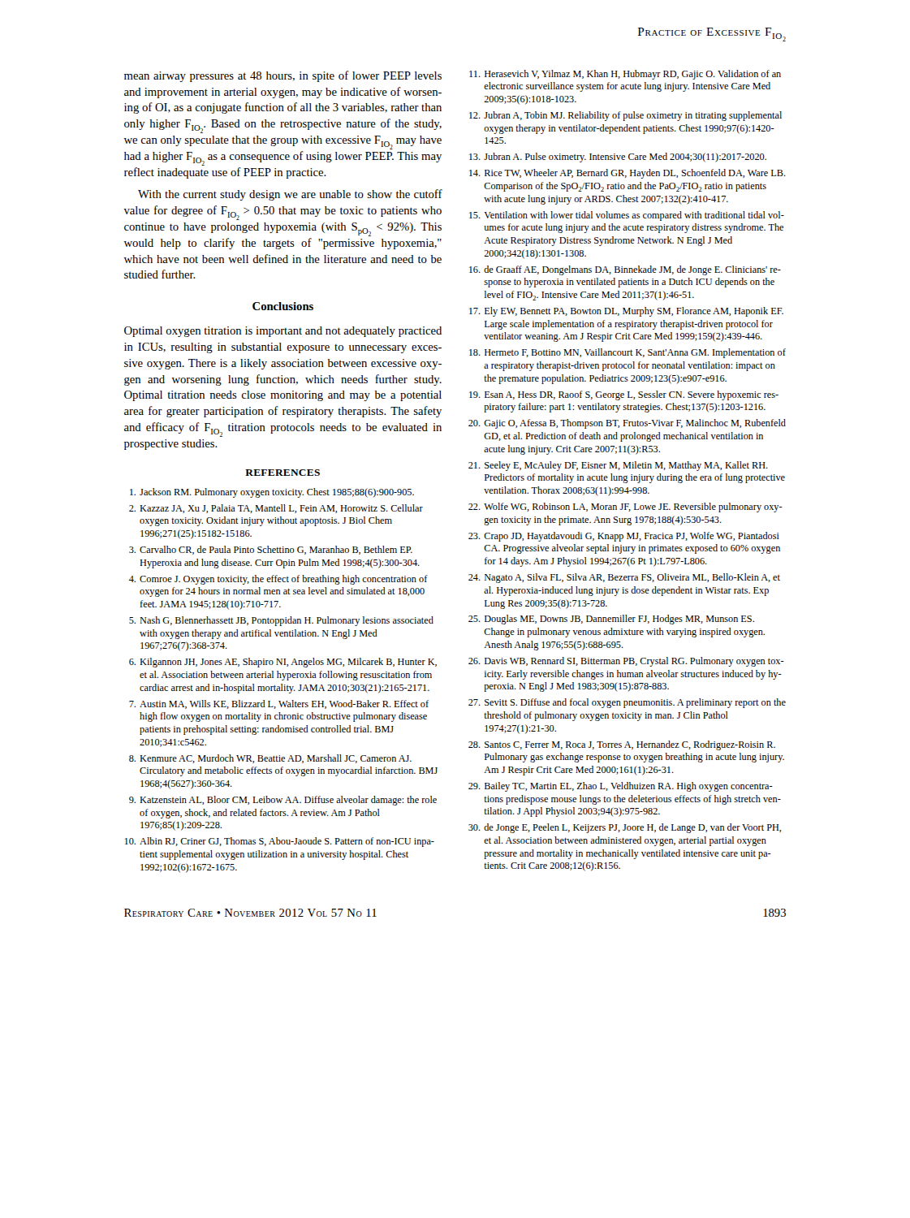Practice of Excessive FIO2
mean airway pressures at 48 hours, in spite of lower PEEP levels and improvement in arterial oxygen, may be indicative of worsening of OI, as a conjugate function of all the 3 variables, rather than only higher FIO2. Based on the retrospective nature of the study, we can only speculate that the group with excessive FIO2 may have had a higher FIO2 as a consequence of using lower PEEP. This may reflect inadequate use of PEEP in practice.
With the current study design we are unable to show the cutoff value for degree of FIO2 > 0.50 that may be toxic to patients who continue to have prolonged hypoxemia (with SpO2 < 92%). This would help to clarify the targets of "permissive hypoxemia," which have not been well defined in the literature and need to be studied further.
Conclusions
Optimal oxygen titration is important and not adequately practiced in ICUs, resulting in substantial exposure to unnecessary excessive oxygen. There is a likely association between excessive oxygen and worsening lung function, which needs further study. Optimal titration needs close monitoring and may be a potential area for greater participation of respiratory therapists. The safety and efficacy of FIO2 titration protocols needs to be evaluated in prospective studies.
REFERENCES
Jackson RM. Pulmonary oxygen toxicity. Chest 1985;88(6):900-905.
Kazzaz JA, Xu J, Palaia TA, Mantell L, Fein AM, Horowitz S. Cellular oxygen toxicity. Oxidant injury without apoptosis. J Biol Chem 1996;271(25):15182-15186.
Carvalho CR, de Paula Pinto Schettino G, Maranhao B, Bethlem EP. Hyperoxia and lung disease. Curr Opin Pulm Med 1998;4(5):300-304.
Comroe J. Oxygen toxicity, the effect of breathing high concentration of oxygen for 24 hours in normal men at sea level and simulated at 18,000 feet. JAMA 1945;128(10):710-717.
Nash G, Blennerhassett JB, Pontoppidan H. Pulmonary lesions associated with oxygen therapy and artifical ventilation. N Engl J Med 1967;276(7):368-374.
Kilgannon JH, Jones AE, Shapiro NI, Angelos MG, Milcarek B, Hunter K, et al. Association between arterial hyperoxia following resuscitation from cardiac arrest and in-hospital mortality. JAMA 2010;303(21):2165-2171.
Austin MA, Wills KE, Blizzard L, Walters EH, Wood-Baker R. Effect of high flow oxygen on mortality in chronic obstructive pulmonary disease patients in prehospital setting: randomised controlled trial. BMJ 2010;341:c5462.
Kenmure AC, Murdoch WR, Beattie AD, Marshall JC, Cameron AJ. Circulatory and metabolic effects of oxygen in myocardial infarction. BMJ 1968;4(5627):360-364.
Katzenstein AL, Bloor CM, Leibow AA. Diffuse alveolar damage: the role of oxygen, shock, and related factors. A review. Am J Pathol 1976;85(1):209-228.
Albin RJ, Criner GJ, Thomas S, Abou-Jaoude S. Pattern of non-ICU inpatient supplemental oxygen utilization in a university hospital. Chest 1992;102(6):1672-1675.
Herasevich V, Yilmaz M, Khan H, Hubmayr RD, Gajic O. Validation of an electronic surveillance system for acute lung injury. Intensive Care Med 2009;35(6):1018-1023.
Jubran A, Tobin MJ. Reliability of pulse oximetry in titrating supplemental oxygen therapy in ventilator-dependent patients. Chest 1990;97(6):1420-1425.
Jubran A. Pulse oximetry. Intensive Care Med 2004;30(11):2017-2020.
Rice TW, Wheeler AP, Bernard GR, Hayden DL, Schoenfeld DA, Ware LB. Comparison of the SpO2/FIO2 ratio and the PaO2/FIO2 ratio in patients with acute lung injury or ARDS. Chest 2007;132(2):410-417.
Ventilation with lower tidal volumes as compared with traditional tidal volumes for acute lung injury and the acute respiratory distress syndrome. The Acute Respiratory Distress Syndrome Network. N Engl J Med 2000;342(18):1301-1308.
de Graaff AE, Dongelmans DA, Binnekade JM, de Jonge E. Clinicians' response to hyperoxia in ventilated patients in a Dutch ICU depends on the level of FIO2. Intensive Care Med 2011;37(1):46-51.
Ely EW, Bennett PA, Bowton DL, Murphy SM, Florance AM, Haponik EF. Large scale implementation of a respiratory therapist-driven protocol for ventilator weaning. Am J Respir Crit Care Med 1999;159(2):439-446.
Hermeto F, Bottino MN, Vaillancourt K, Sant'Anna GM. Implementation of a respiratory therapist-driven protocol for neonatal ventilation: impact on the premature population. Pediatrics 2009;123(5):e907-e916.
Esan A, Hess DR, Raoof S, George L, Sessler CN. Severe hypoxemic respiratory failure: part 1: ventilatory strategies. Chest;137(5):1203-1216.
Gajic O, Afessa B, Thompson BT, Frutos-Vivar F, Malinchoc M, Rubenfeld GD, et al. Prediction of death and prolonged mechanical ventilation in acute lung injury. Crit Care 2007;11(3):R53.
Seeley E, McAuley DF, Eisner M, Miletin M, Matthay MA, Kallet RH. Predictors of mortality in acute lung injury during the era of lung protective ventilation. Thorax 2008;63(11):994-998.
Wolfe WG, Robinson LA, Moran JF, Lowe JE. Reversible pulmonary oxygen toxicity in the primate. Ann Surg 1978;188(4):530-543.
Crapo JD, Hayatdavoudi G, Knapp MJ, Fracica PJ, Wolfe WG, Piantadosi CA. Progressive alveolar septal injury in primates exposed to 60% oxygen for 14 days. Am J Physiol 1994;267(6 Pt 1):L797-L806.
Nagato A, Silva FL, Silva AR, Bezerra FS, Oliveira ML, Bello-Klein A, et al. Hyperoxia-induced lung injury is dose dependent in Wistar rats. Exp Lung Res 2009;35(8):713-728.
Douglas ME, Downs JB, Dannemiller FJ, Hodges MR, Munson ES. Change in pulmonary venous admixture with varying inspired oxygen. Anesth Analg 1976;55(5):688-695.
Davis WB, Rennard SI, Bitterman PB, Crystal RG. Pulmonary oxygen toxicity. Early reversible changes in human alveolar structures induced by hyperoxia. N Engl J Med 1983;309(15):878-883.
Sevitt S. Diffuse and focal oxygen pneumonitis. A preliminary report on the threshold of pulmonary oxygen toxicity in man. J Clin Pathol 1974;27(1):21-30.
Santos C, Ferrer M, Roca J, Torres A, Hernandez C, Rodriguez-Roisin R. Pulmonary gas exchange response to oxygen breathing in acute lung injury. Am J Respir Crit Care Med 2000;161(1):26-31.
Bailey TC, Martin EL, Zhao L, Veldhuizen RA. High oxygen concentrations predispose mouse lungs to the deleterious effects of high stretch ventilation. J Appl Physiol 2003;94(3):975-982.
de Jonge E, Peelen L, Keijzers PJ, Joore H, de Lange D, van der Voort PH, et al. Association between administered oxygen, arterial partial oxygen pressure and mortality in mechanically ventilated intensive care unit patients. Crit Care 2008;12(6):R156.
Respiratory Care • November 2012 Vol 57 No 11 1893